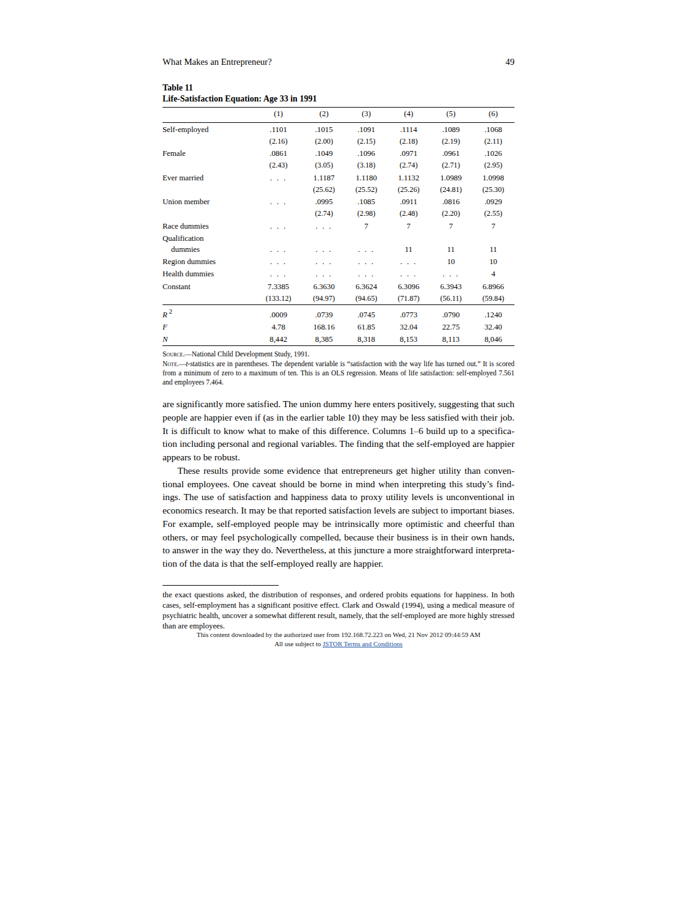What Makes an Entrepreneur? 49
Table 11
Life-Satisfaction Equation: Age 33 in 1991
| | (1) | (2) | (3) | (4) | (5) | (6) |
| --- | --- | --- | --- | --- | --- | --- |
| Self-employed | .1101 | .1015 | .1091 | .1114 | .1089 | .1068 |
| | (2.16) | (2.00) | (2.15) | (2.18) | (2.19) | (2.11) |
| Female | .0861 | .1049 | .1096 | .0971 | .0961 | .1026 |
| | (2.43) | (3.05) | (3.18) | (2.74) | (2.71) | (2.95) |
| Ever married | . . . | 1.1187 | 1.1180 | 1.1132 | 1.0989 | 1.0998 |
| | | (25.62) | (25.52) | (25.26) | (24.81) | (25.30) |
| Union member | . . . | .0995 | .1085 | .0911 | .0816 | .0929 |
| | | (2.74) | (2.98) | (2.48) | (2.20) | (2.55) |
| Race dummies | . . . | . . . | 7 | 7 | 7 | 7 |
| Qualification dummies | . . . | . . . | . . . | 11 | 11 | 11 |
| Region dummies | . . . | . . . | . . . | . . . | 10 | 10 |
| Health dummies | . . . | . . . | . . . | . . . | . . . | 4 |
| Constant | 7.3385 | 6.3630 | 6.3624 | 6.3096 | 6.3943 | 6.8966 |
| | (133.12) | (94.97) | (94.65) | (71.87) | (56.11) | (59.84) |
| R 2 | .0009 | .0739 | .0745 | .0773 | .0790 | .1240 |
| F | 4.78 | 168.16 | 61.85 | 32.04 | 22.75 | 32.40 |
| N | 8,442 | 8,385 | 8,318 | 8,153 | 8,113 | 8,046 |
Source.—National Child Development Study, 1991.
Note.—t-statistics are in parentheses. The dependent variable is “satisfaction with the way life has turned out.” It is scored from a minimum of zero to a maximum of ten. This is an OLS regression. Means of life satisfaction: self-employed 7.561 and employees 7.464.
are significantly more satisfied. The union dummy here enters positively, suggesting that such people are happier even if (as in the earlier table 10) they may be less satisfied with their job. It is difficult to know what to make of this difference. Columns 1–6 build up to a specification including personal and regional variables. The finding that the self-employed are happier appears to be robust.
These results provide some evidence that entrepreneurs get higher utility than conventional employees. One caveat should be borne in mind when interpreting this study’s findings. The use of satisfaction and happiness data to proxy utility levels is unconventional in economics research. It may be that reported satisfaction levels are subject to important biases. For example, self-employed people may be intrinsically more optimistic and cheerful than others, or may feel psychologically compelled, because their business is in their own hands, to answer in the way they do. Nevertheless, at this juncture a more straightforward interpretation of the data is that the self-employed really are happier.
the exact questions asked, the distribution of responses, and ordered probits equations for happiness. In both cases, self-employment has a significant positive effect. Clark and Oswald (1994), using a medical measure of psychiatric health, uncover a somewhat different result, namely, that the self-employed are more highly stressed than are employees.
This content downloaded by the authorized user from 192.168.72.223 on Wed, 21 Nov 2012 09:44:59 AM
All use subject to JSTOR Terms and Conditions